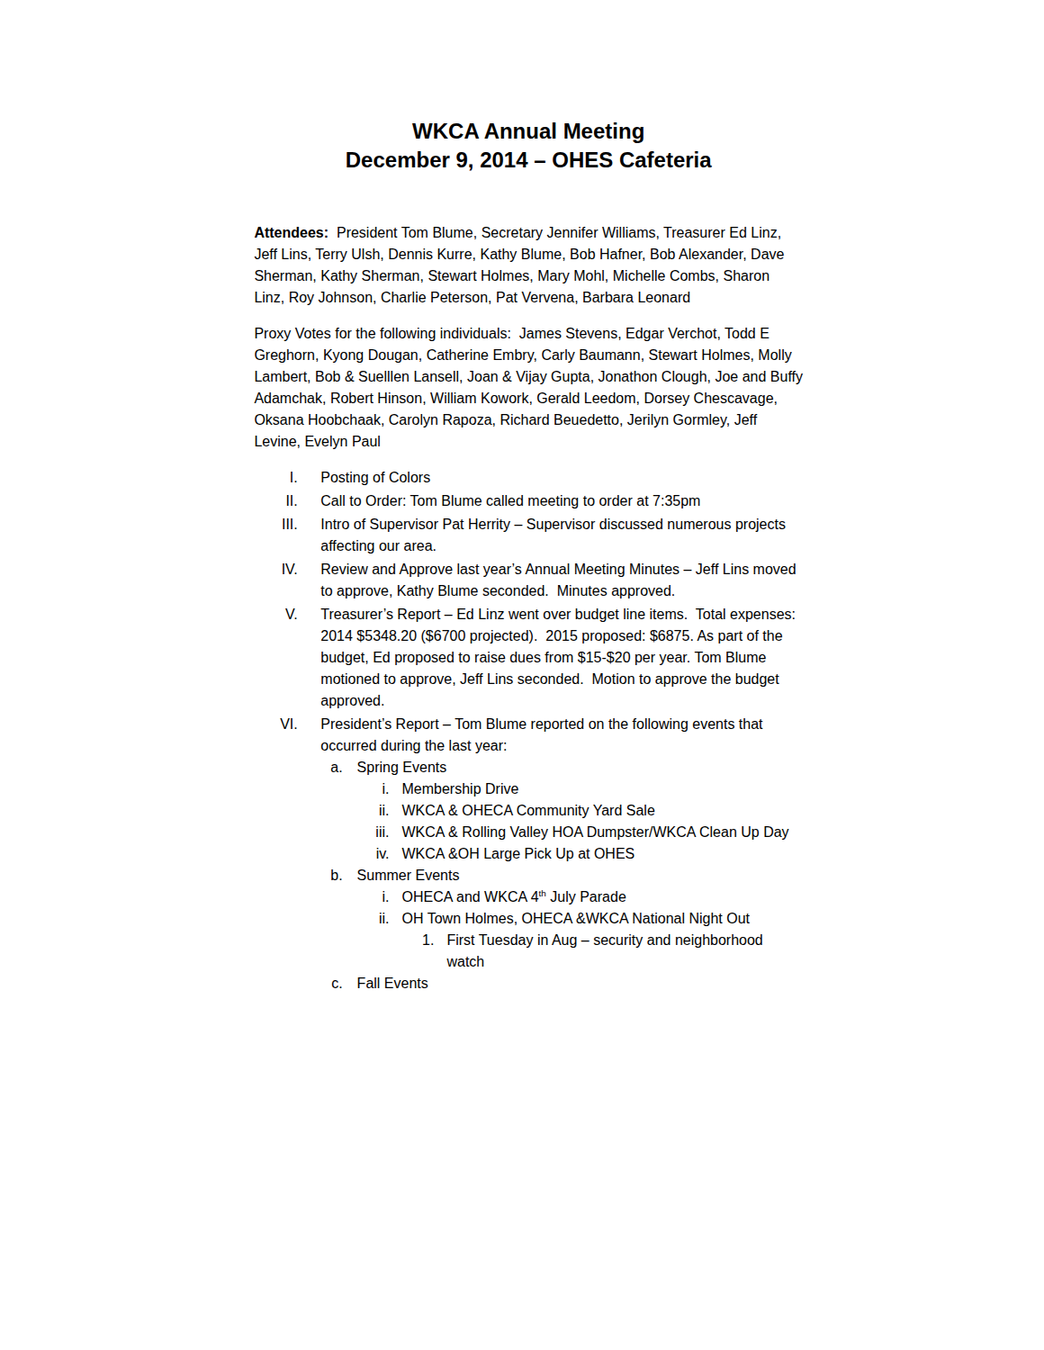WKCA Annual Meeting December 9, 2014 – OHES Cafeteria
Attendees: President Tom Blume, Secretary Jennifer Williams, Treasurer Ed Linz, Jeff Lins, Terry Ulsh, Dennis Kurre, Kathy Blume, Bob Hafner, Bob Alexander, Dave Sherman, Kathy Sherman, Stewart Holmes, Mary Mohl, Michelle Combs, Sharon Linz, Roy Johnson, Charlie Peterson, Pat Vervena, Barbara Leonard
Proxy Votes for the following individuals: James Stevens, Edgar Verchot, Todd E Greghorn, Kyong Dougan, Catherine Embry, Carly Baumann, Stewart Holmes, Molly Lambert, Bob & Suelllen Lansell, Joan & Vijay Gupta, Jonathon Clough, Joe and Buffy Adamchak, Robert Hinson, William Kowork, Gerald Leedom, Dorsey Chescavage, Oksana Hoobchaak, Carolyn Rapoza, Richard Beuedetto, Jerilyn Gormley, Jeff Levine, Evelyn Paul
Posting of Colors
Call to Order: Tom Blume called meeting to order at 7:35pm
Intro of Supervisor Pat Herrity – Supervisor discussed numerous projects affecting our area.
Review and Approve last year’s Annual Meeting Minutes – Jeff Lins moved to approve, Kathy Blume seconded. Minutes approved.
Treasurer’s Report – Ed Linz went over budget line items. Total expenses: 2014 $5348.20 ($6700 projected). 2015 proposed: $6875. As part of the budget, Ed proposed to raise dues from $15-$20 per year. Tom Blume motioned to approve, Jeff Lins seconded. Motion to approve the budget approved.
President’s Report – Tom Blume reported on the following events that occurred during the last year:
Spring Events
Membership Drive
WKCA & OHECA Community Yard Sale
WKCA & Rolling Valley HOA Dumpster/WKCA Clean Up Day
WKCA &OH Large Pick Up at OHES
Summer Events
OHECA and WKCA 4th July Parade
OH Town Holmes, OHECA &WKCA National Night Out
First Tuesday in Aug – security and neighborhood watch
Fall Events